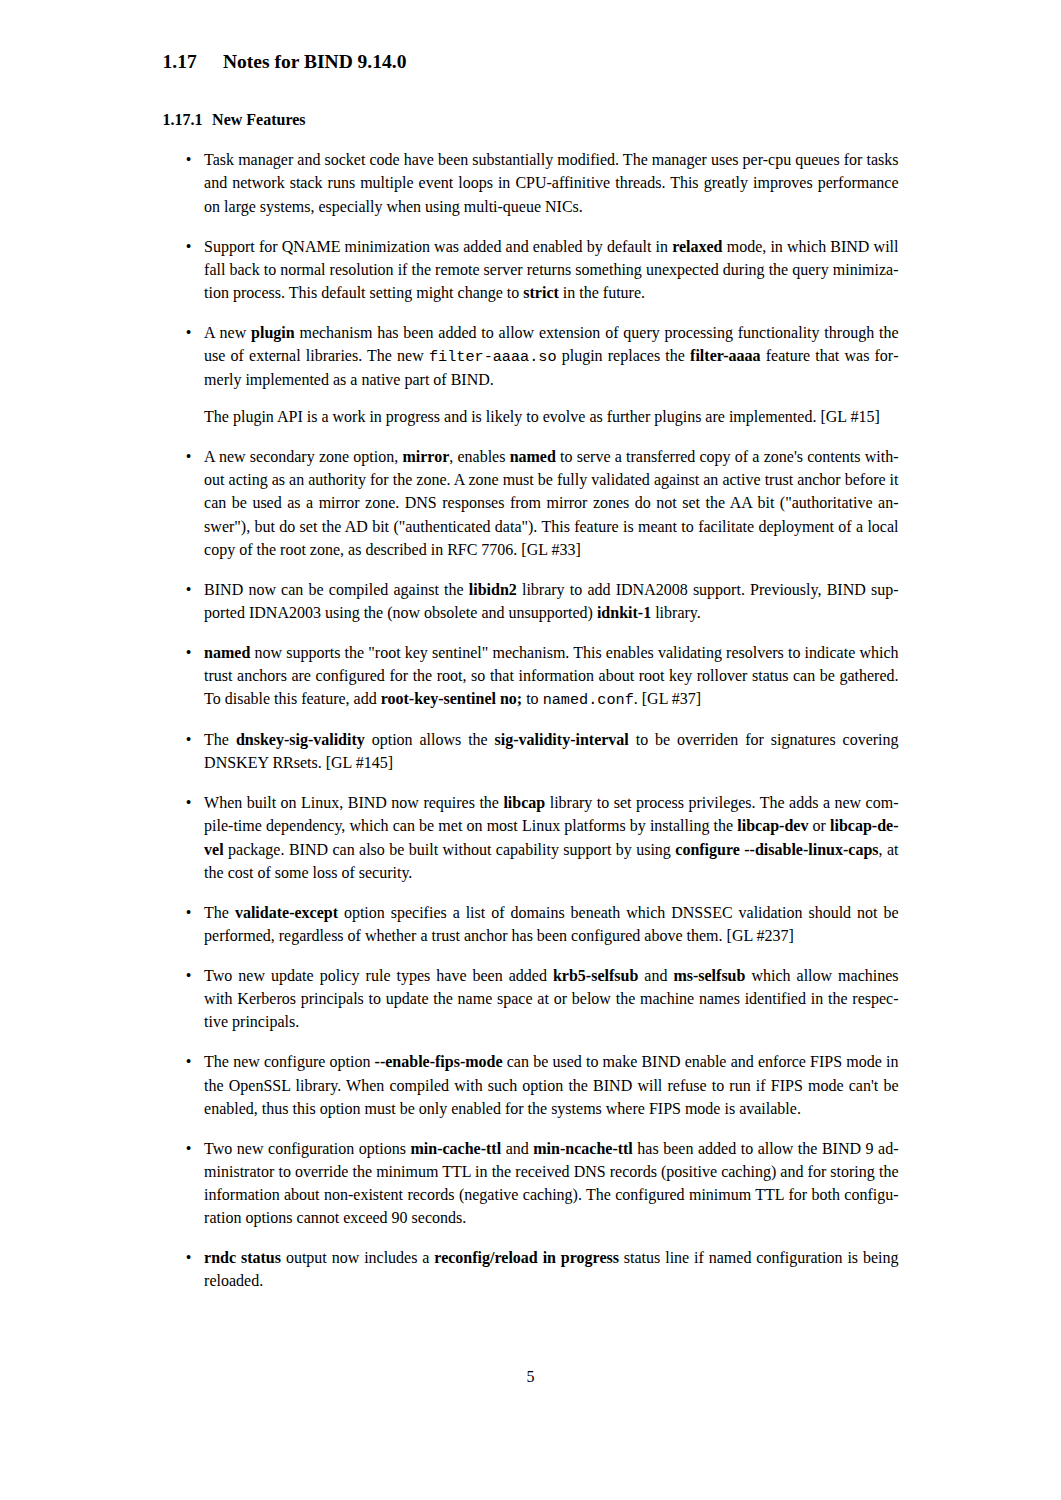1.17 Notes for BIND 9.14.0
1.17.1 New Features
Task manager and socket code have been substantially modified. The manager uses per-cpu queues for tasks and network stack runs multiple event loops in CPU-affinitive threads. This greatly improves performance on large systems, especially when using multi-queue NICs.
Support for QNAME minimization was added and enabled by default in relaxed mode, in which BIND will fall back to normal resolution if the remote server returns something unexpected during the query minimization process. This default setting might change to strict in the future.
A new plugin mechanism has been added to allow extension of query processing functionality through the use of external libraries. The new filter-aaaa.so plugin replaces the filter-aaaa feature that was formerly implemented as a native part of BIND.
The plugin API is a work in progress and is likely to evolve as further plugins are implemented. [GL #15]
A new secondary zone option, mirror, enables named to serve a transferred copy of a zone's contents without acting as an authority for the zone. A zone must be fully validated against an active trust anchor before it can be used as a mirror zone. DNS responses from mirror zones do not set the AA bit ("authoritative answer"), but do set the AD bit ("authenticated data"). This feature is meant to facilitate deployment of a local copy of the root zone, as described in RFC 7706. [GL #33]
BIND now can be compiled against the libidn2 library to add IDNA2008 support. Previously, BIND supported IDNA2003 using the (now obsolete and unsupported) idnkit-1 library.
named now supports the "root key sentinel" mechanism. This enables validating resolvers to indicate which trust anchors are configured for the root, so that information about root key rollover status can be gathered. To disable this feature, add root-key-sentinel no; to named.conf. [GL #37]
The dnskey-sig-validity option allows the sig-validity-interval to be overriden for signatures covering DNSKEY RRsets. [GL #145]
When built on Linux, BIND now requires the libcap library to set process privileges. The adds a new compile-time dependency, which can be met on most Linux platforms by installing the libcap-dev or libcap-devel package. BIND can also be built without capability support by using configure --disable-linux-caps, at the cost of some loss of security.
The validate-except option specifies a list of domains beneath which DNSSEC validation should not be performed, regardless of whether a trust anchor has been configured above them. [GL #237]
Two new update policy rule types have been added krb5-selfsub and ms-selfsub which allow machines with Kerberos principals to update the name space at or below the machine names identified in the respective principals.
The new configure option --enable-fips-mode can be used to make BIND enable and enforce FIPS mode in the OpenSSL library. When compiled with such option the BIND will refuse to run if FIPS mode can't be enabled, thus this option must be only enabled for the systems where FIPS mode is available.
Two new configuration options min-cache-ttl and min-ncache-ttl has been added to allow the BIND 9 administrator to override the minimum TTL in the received DNS records (positive caching) and for storing the information about non-existent records (negative caching). The configured minimum TTL for both configuration options cannot exceed 90 seconds.
rndc status output now includes a reconfig/reload in progress status line if named configuration is being reloaded.
5